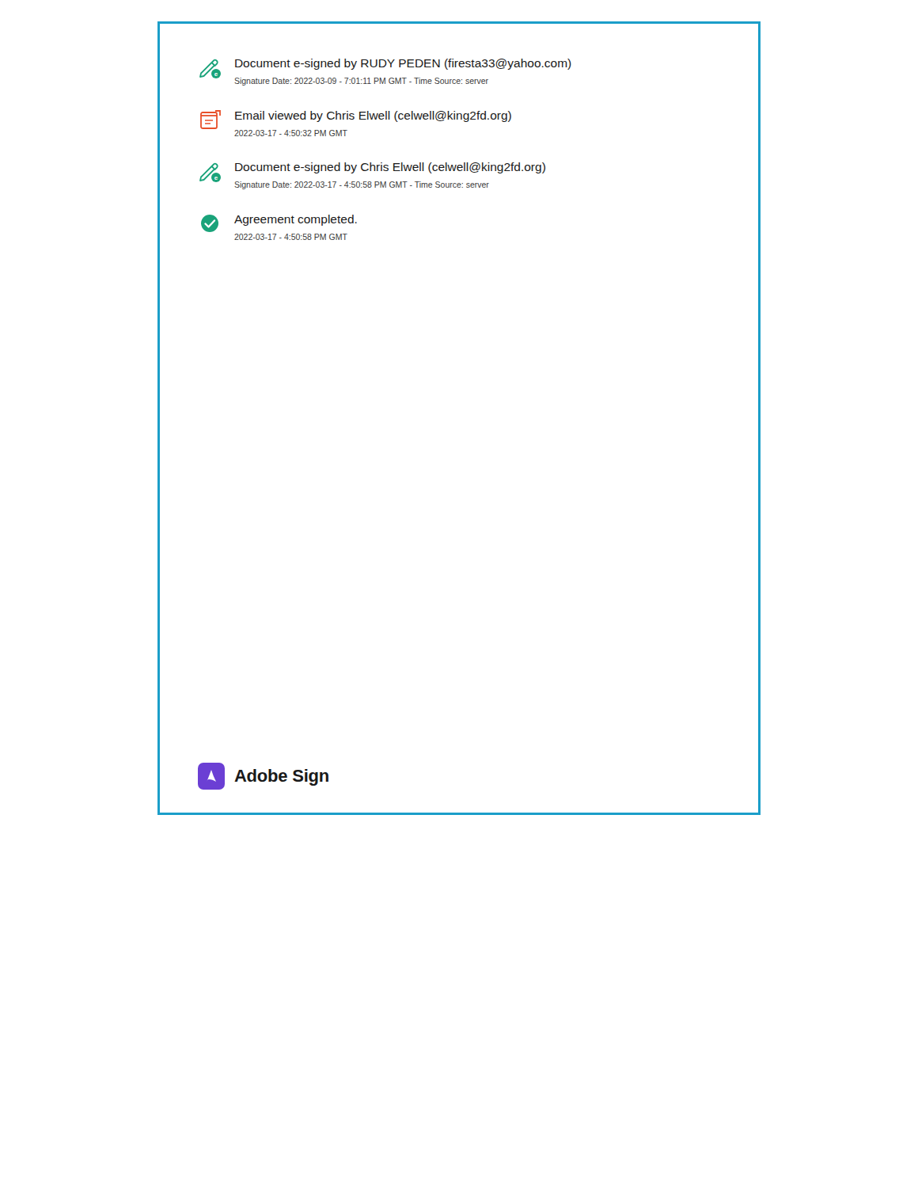e
Document e-signed by RUDY PEDEN (firesta33@yahoo.com)
Signature Date: 2022-03-09 - 7:01:11 PM GMT - Time Source: server
Email viewed by Chris Elwell (celwell@king2fd.org)
2022-03-17 - 4:50:32 PM GMT
e
Document e-signed by Chris Elwell (celwell@king2fd.org)
Signature Date: 2022-03-17 - 4:50:58 PM GMT - Time Source: server
Agreement completed.
2022-03-17 - 4:50:58 PM GMT
Adobe Sign